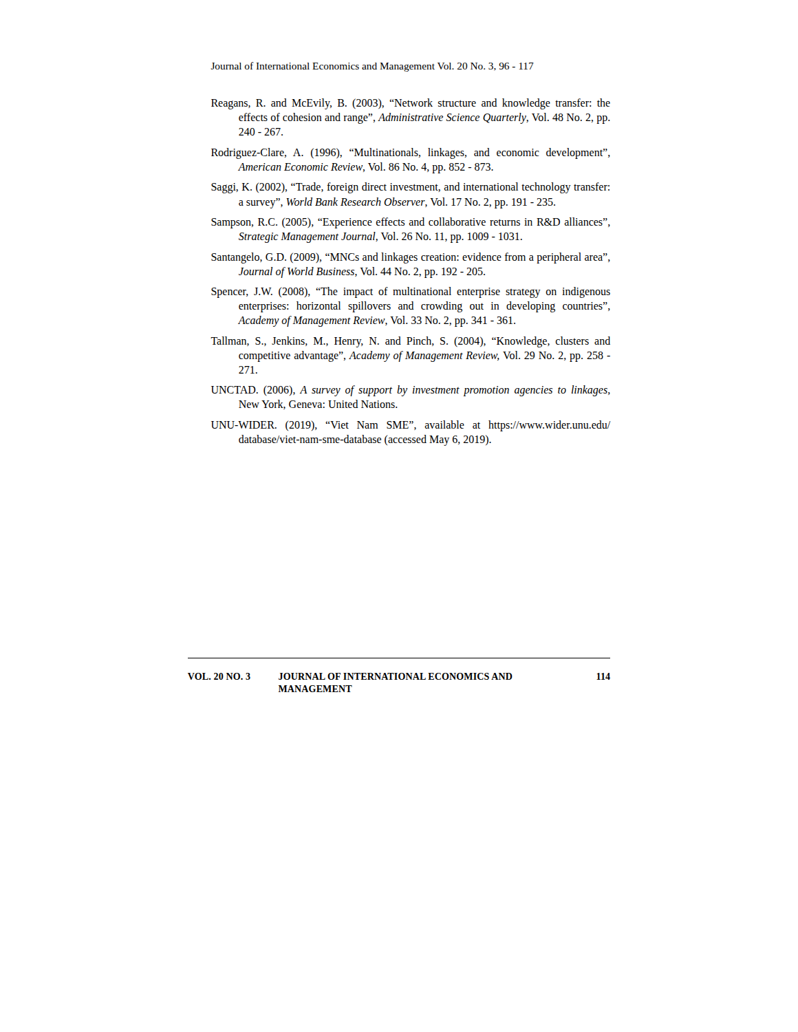Journal of International Economics and Management Vol. 20 No. 3, 96 - 117
Reagans, R. and McEvily, B. (2003), “Network structure and knowledge transfer: the effects of cohesion and range”, Administrative Science Quarterly, Vol. 48 No. 2, pp. 240 - 267.
Rodriguez-Clare, A. (1996), “Multinationals, linkages, and economic development”, American Economic Review, Vol. 86 No. 4, pp. 852 - 873.
Saggi, K. (2002), “Trade, foreign direct investment, and international technology transfer: a survey”, World Bank Research Observer, Vol. 17 No. 2, pp. 191 - 235.
Sampson, R.C. (2005), “Experience effects and collaborative returns in R&D alliances”, Strategic Management Journal, Vol. 26 No. 11, pp. 1009 - 1031.
Santangelo, G.D. (2009), “MNCs and linkages creation: evidence from a peripheral area”, Journal of World Business, Vol. 44 No. 2, pp. 192 - 205.
Spencer, J.W. (2008), “The impact of multinational enterprise strategy on indigenous enterprises: horizontal spillovers and crowding out in developing countries”, Academy of Management Review, Vol. 33 No. 2, pp. 341 - 361.
Tallman, S., Jenkins, M., Henry, N. and Pinch, S. (2004), “Knowledge, clusters and competitive advantage”, Academy of Management Review, Vol. 29 No. 2, pp. 258 - 271.
UNCTAD. (2006), A survey of support by investment promotion agencies to linkages, New York, Geneva: United Nations.
UNU-WIDER. (2019), “Viet Nam SME”, available at https://www.wider.unu.edu/ database/viet-nam-sme-database (accessed May 6, 2019).
VOL. 20 NO. 3 JOURNAL OF INTERNATIONAL ECONOMICS AND MANAGEMENT 114